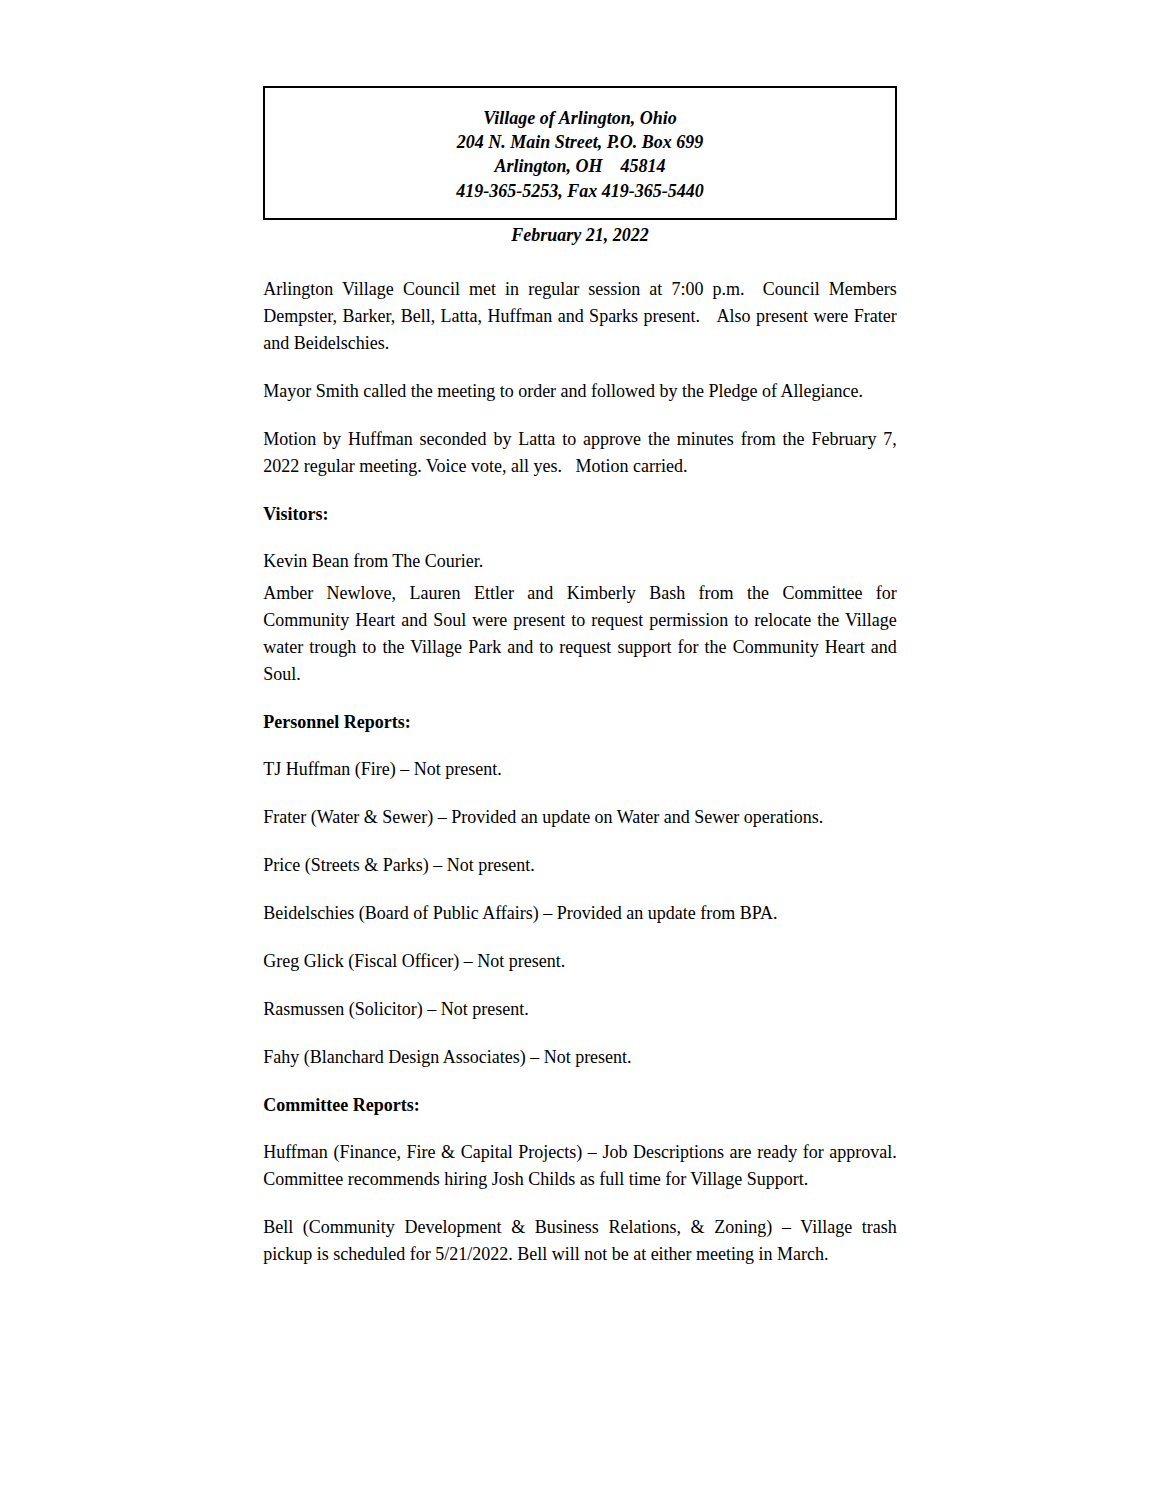Village of Arlington, Ohio
204 N. Main Street, P.O. Box 699
Arlington, OH 45814
419-365-5253, Fax 419-365-5440
February 21, 2022
Arlington Village Council met in regular session at 7:00 p.m. Council Members Dempster, Barker, Bell, Latta, Huffman and Sparks present. Also present were Frater and Beidelschies.
Mayor Smith called the meeting to order and followed by the Pledge of Allegiance.
Motion by Huffman seconded by Latta to approve the minutes from the February 7, 2022 regular meeting. Voice vote, all yes. Motion carried.
Visitors:
Kevin Bean from The Courier.
Amber Newlove, Lauren Ettler and Kimberly Bash from the Committee for Community Heart and Soul were present to request permission to relocate the Village water trough to the Village Park and to request support for the Community Heart and Soul.
Personnel Reports:
TJ Huffman (Fire) – Not present.
Frater (Water & Sewer) – Provided an update on Water and Sewer operations.
Price (Streets & Parks) – Not present.
Beidelschies (Board of Public Affairs) – Provided an update from BPA.
Greg Glick (Fiscal Officer) – Not present.
Rasmussen (Solicitor) – Not present.
Fahy (Blanchard Design Associates) – Not present.
Committee Reports:
Huffman (Finance, Fire & Capital Projects) – Job Descriptions are ready for approval. Committee recommends hiring Josh Childs as full time for Village Support.
Bell (Community Development & Business Relations, & Zoning) – Village trash pickup is scheduled for 5/21/2022. Bell will not be at either meeting in March.